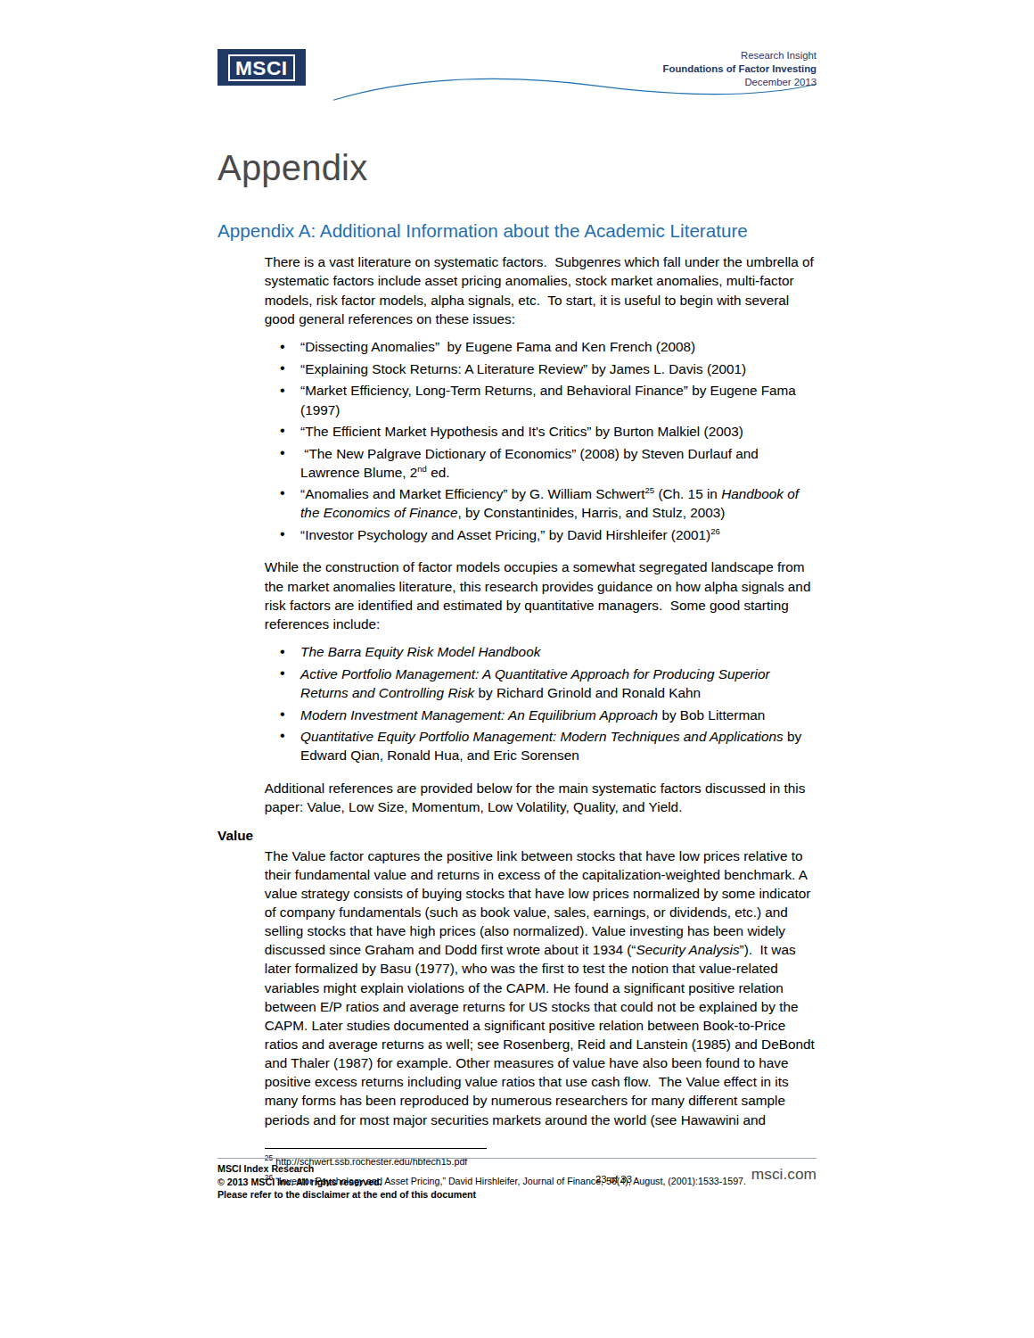MSCI
Research Insight
Foundations of Factor Investing
December 2013
Appendix
Appendix A: Additional Information about the Academic Literature
There is a vast literature on systematic factors. Subgenres which fall under the umbrella of systematic factors include asset pricing anomalies, stock market anomalies, multi-factor models, risk factor models, alpha signals, etc. To start, it is useful to begin with several good general references on these issues:
“Dissecting Anomalies” by Eugene Fama and Ken French (2008)
“Explaining Stock Returns: A Literature Review” by James L. Davis (2001)
“Market Efficiency, Long-Term Returns, and Behavioral Finance” by Eugene Fama (1997)
“The Efficient Market Hypothesis and It's Critics” by Burton Malkiel (2003)
“The New Palgrave Dictionary of Economics” (2008) by Steven Durlauf and Lawrence Blume, 2nd ed.
“Anomalies and Market Efficiency” by G. William Schwert25 (Ch. 15 in Handbook of the Economics of Finance, by Constantinides, Harris, and Stulz, 2003)
“Investor Psychology and Asset Pricing,” by David Hirshleifer (2001)26
While the construction of factor models occupies a somewhat segregated landscape from the market anomalies literature, this research provides guidance on how alpha signals and risk factors are identified and estimated by quantitative managers. Some good starting references include:
The Barra Equity Risk Model Handbook
Active Portfolio Management: A Quantitative Approach for Producing Superior Returns and Controlling Risk by Richard Grinold and Ronald Kahn
Modern Investment Management: An Equilibrium Approach by Bob Litterman
Quantitative Equity Portfolio Management: Modern Techniques and Applications by Edward Qian, Ronald Hua, and Eric Sorensen
Additional references are provided below for the main systematic factors discussed in this paper: Value, Low Size, Momentum, Low Volatility, Quality, and Yield.
Value
The Value factor captures the positive link between stocks that have low prices relative to their fundamental value and returns in excess of the capitalization-weighted benchmark. A value strategy consists of buying stocks that have low prices normalized by some indicator of company fundamentals (such as book value, sales, earnings, or dividends, etc.) and selling stocks that have high prices (also normalized). Value investing has been widely discussed since Graham and Dodd first wrote about it 1934 (“Security Analysis”). It was later formalized by Basu (1977), who was the first to test the notion that value-related variables might explain violations of the CAPM. He found a significant positive relation between E/P ratios and average returns for US stocks that could not be explained by the CAPM. Later studies documented a significant positive relation between Book-to-Price ratios and average returns as well; see Rosenberg, Reid and Lanstein (1985) and DeBondt and Thaler (1987) for example. Other measures of value have also been found to have positive excess returns including value ratios that use cash flow. The Value effect in its many forms has been reproduced by numerous researchers for many different sample periods and for most major securities markets around the world (see Hawawini and
25 http://schwert.ssb.rochester.edu/hbfech15.pdf
26 “Investor Psychology and Asset Pricing,” David Hirshleifer, Journal of Finance, 56(4), August, (2001):1533-1597.
MSCI Index Research
© 2013 MSCI Inc. All rights reserved.
Please refer to the disclaimer at the end of this document
23 of 33
msci.com